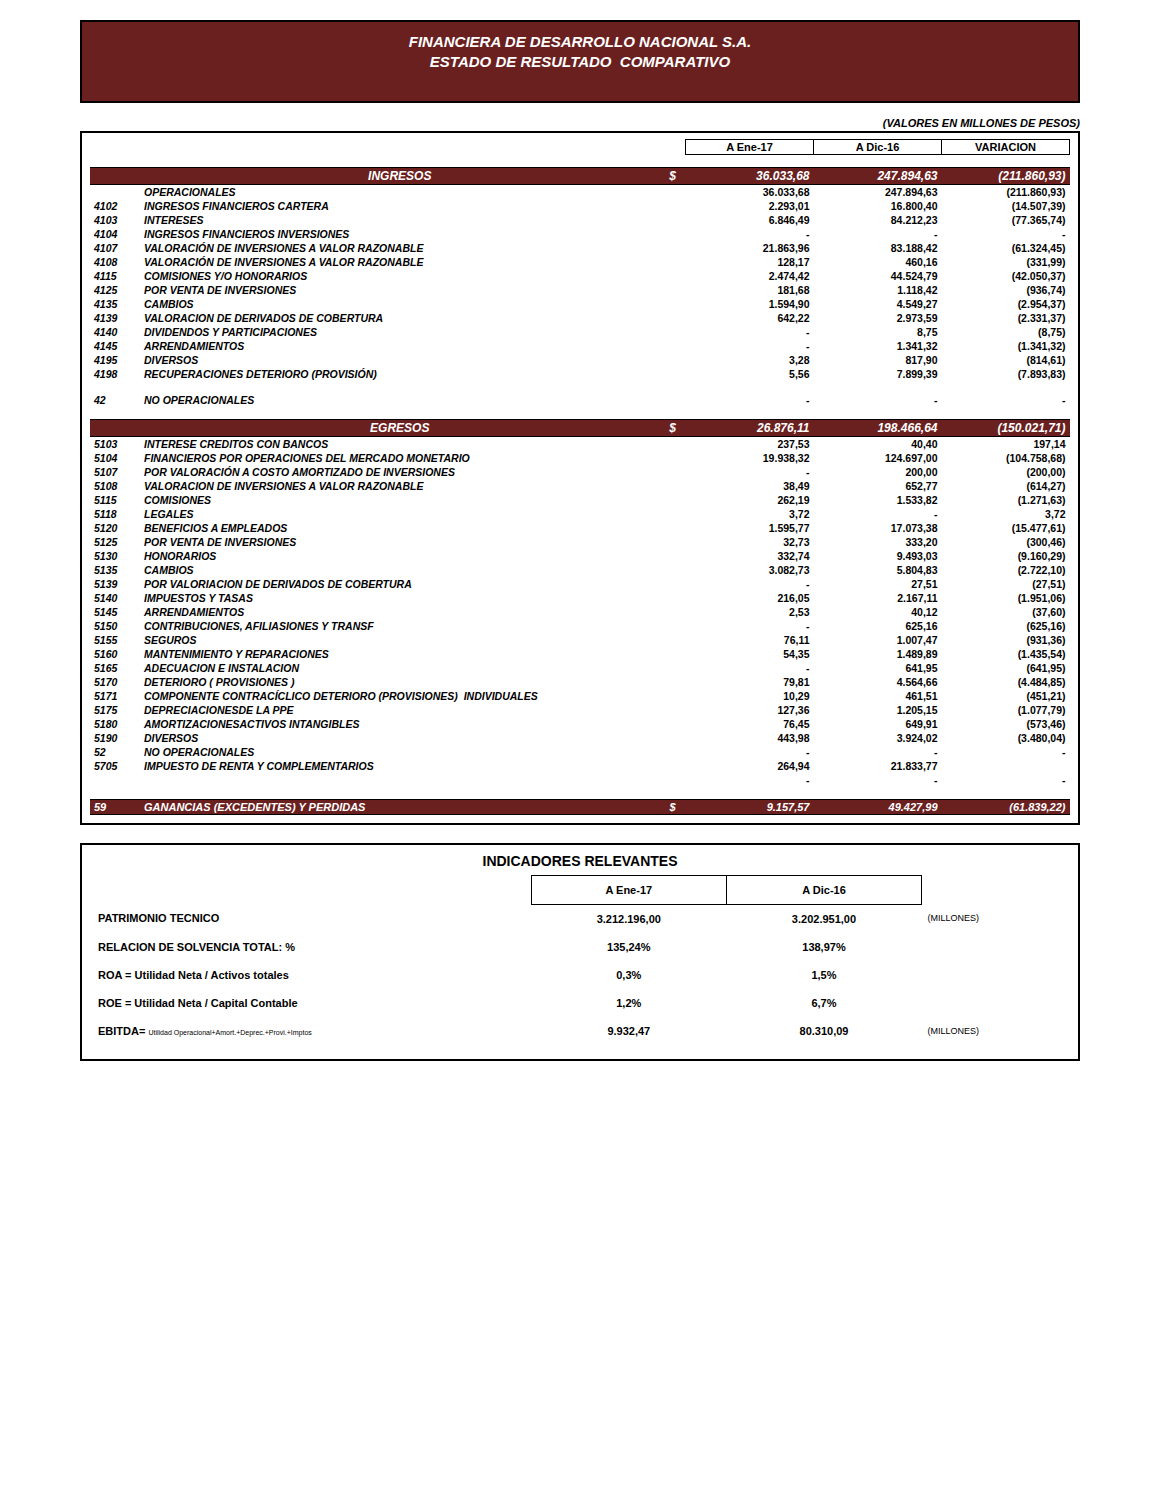FINANCIERA DE DESARROLLO NACIONAL S.A.
ESTADO DE RESULTADO COMPARATIVO
(VALORES EN MILLONES DE PESOS)
| | | | A Ene-17 | A Dic-16 | VARIACION |
| | INGRESOS | $ | 36.033,68 | 247.894,63 | (211.860,93) |
| | OPERACIONALES | | 36.033,68 | 247.894,63 | (211.860,93) |
| 4102 | INGRESOS FINANCIEROS CARTERA | | 2.293,01 | 16.800,40 | (14.507,39) |
| 4103 | INTERESES | | 6.846,49 | 84.212,23 | (77.365,74) |
| 4104 | INGRESOS FINANCIEROS INVERSIONES | | - | - | - |
| 4107 | VALORACIÓN DE INVERSIONES A VALOR RAZONABLE | | 21.863,96 | 83.188,42 | (61.324,45) |
| 4108 | VALORACIÓN DE INVERSIONES A VALOR RAZONABLE | | 128,17 | 460,16 | (331,99) |
| 4115 | COMISIONES Y/O HONORARIOS | | 2.474,42 | 44.524,79 | (42.050,37) |
| 4125 | POR VENTA DE INVERSIONES | | 181,68 | 1.118,42 | (936,74) |
| 4135 | CAMBIOS | | 1.594,90 | 4.549,27 | (2.954,37) |
| 4139 | VALORACION DE DERIVADOS DE COBERTURA | | 642,22 | 2.973,59 | (2.331,37) |
| 4140 | DIVIDENDOS Y PARTICIPACIONES | | - | 8,75 | (8,75) |
| 4145 | ARRENDAMIENTOS | | - | 1.341,32 | (1.341,32) |
| 4195 | DIVERSOS | | 3,28 | 817,90 | (814,61) |
| 4198 | RECUPERACIONES DETERIORO (PROVISIÓN) | | 5,56 | 7.899,39 | (7.893,83) |
| 42 | NO OPERACIONALES | | - | - | - |
| | EGRESOS | $ | 26.876,11 | 198.466,64 | (150.021,71) |
| 5103 | INTERESE CREDITOS CON BANCOS | | 237,53 | 40,40 | 197,14 |
| 5104 | FINANCIEROS POR OPERACIONES DEL MERCADO MONETARIO | | 19.938,32 | 124.697,00 | (104.758,68) |
| 5107 | POR VALORACIÓN A COSTO AMORTIZADO DE INVERSIONES | | - | 200,00 | (200,00) |
| 5108 | VALORACION DE INVERSIONES A VALOR RAZONABLE | | 38,49 | 652,77 | (614,27) |
| 5115 | COMISIONES | | 262,19 | 1.533,82 | (1.271,63) |
| 5118 | LEGALES | | 3,72 | - | 3,72 |
| 5120 | BENEFICIOS A EMPLEADOS | | 1.595,77 | 17.073,38 | (15.477,61) |
| 5125 | POR VENTA DE INVERSIONES | | 32,73 | 333,20 | (300,46) |
| 5130 | HONORARIOS | | 332,74 | 9.493,03 | (9.160,29) |
| 5135 | CAMBIOS | | 3.082,73 | 5.804,83 | (2.722,10) |
| 5139 | POR VALORIACION DE DERIVADOS DE COBERTURA | | - | 27,51 | (27,51) |
| 5140 | IMPUESTOS Y TASAS | | 216,05 | 2.167,11 | (1.951,06) |
| 5145 | ARRENDAMIENTOS | | 2,53 | 40,12 | (37,60) |
| 5150 | CONTRIBUCIONES, AFILIASIONES Y TRANSF | | - | 625,16 | (625,16) |
| 5155 | SEGUROS | | 76,11 | 1.007,47 | (931,36) |
| 5160 | MANTENIMIENTO Y REPARACIONES | | 54,35 | 1.489,89 | (1.435,54) |
| 5165 | ADECUACION E INSTALACION | | - | 641,95 | (641,95) |
| 5170 | DETERIORO ( PROVISIONES ) | | 79,81 | 4.564,66 | (4.484,85) |
| 5171 | COMPONENTE CONTRACÍCLICO DETERIORO (PROVISIONES) INDIVIDUALES | | 10,29 | 461,51 | (451,21) |
| 5175 | DEPRECIACIONESDE LA PPE | | 127,36 | 1.205,15 | (1.077,79) |
| 5180 | AMORTIZACIONESACTIVOS INTANGIBLES | | 76,45 | 649,91 | (573,46) |
| 5190 | DIVERSOS | | 443,98 | 3.924,02 | (3.480,04) |
| 52 | NO OPERACIONALES | | - | - | - |
| 5705 | IMPUESTO DE RENTA Y COMPLEMENTARIOS | | 264,94 | 21.833,77 | |
| | | | - | - | - |
| 59 | GANANCIAS (EXCEDENTES) Y PERDIDAS | $ | 9.157,57 | 49.427,99 | (61.839,22) |
INDICADORES RELEVANTES
| | A Ene-17 | A Dic-16 | |
| PATRIMONIO TECNICO | 3.212.196,00 | 3.202.951,00 | (MILLONES) |
| RELACION DE SOLVENCIA TOTAL: % | 135,24% | 138,97% | |
| ROA = Utilidad Neta / Activos totales | 0,3% | 1,5% | |
| ROE = Utilidad Neta / Capital Contable | 1,2% | 6,7% | |
| EBITDA= Utilidad Operacional+Amort.+Deprec.+Provi.+Imptos | 9.932,47 | 80.310,09 | (MILLONES) |